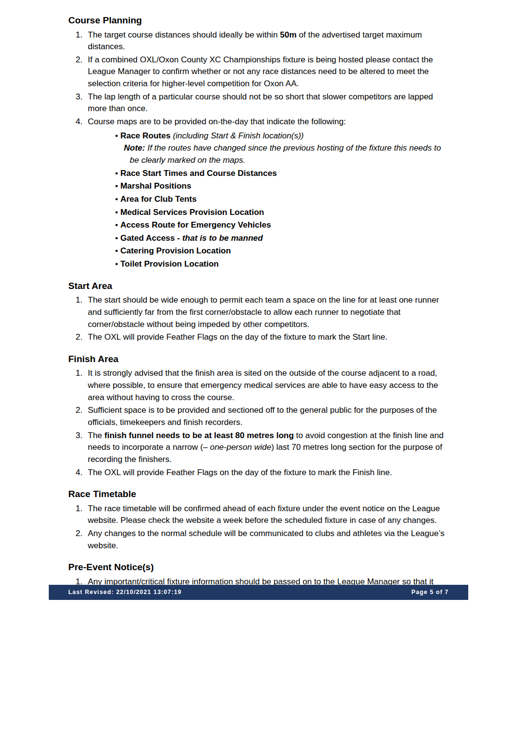Course Planning
The target course distances should ideally be within 50m of the advertised target maximum distances.
If a combined OXL/Oxon County XC Championships fixture is being hosted please contact the League Manager to confirm whether or not any race distances need to be altered to meet the selection criteria for higher-level competition for Oxon AA.
The lap length of a particular course should not be so short that slower competitors are lapped more than once.
Course maps are to be provided on-the-day that indicate the following:
Race Routes (including Start & Finish location(s)) Note: If the routes have changed since the previous hosting of the fixture this needs to be clearly marked on the maps.
Race Start Times and Course Distances
Marshal Positions
Area for Club Tents
Medical Services Provision Location
Access Route for Emergency Vehicles
Gated Access - that is to be manned
Catering Provision Location
Toilet Provision Location
Start Area
The start should be wide enough to permit each team a space on the line for at least one runner and sufficiently far from the first corner/obstacle to allow each runner to negotiate that corner/obstacle without being impeded by other competitors.
The OXL will provide Feather Flags on the day of the fixture to mark the Start line.
Finish Area
It is strongly advised that the finish area is sited on the outside of the course adjacent to a road, where possible, to ensure that emergency medical services are able to have easy access to the area without having to cross the course.
Sufficient space is to be provided and sectioned off to the general public for the purposes of the officials, timekeepers and finish recorders.
The finish funnel needs to be at least 80 metres long to avoid congestion at the finish line and needs to incorporate a narrow (– one-person wide) last 70 metres long section for the purpose of recording the finishers.
The OXL will provide Feather Flags on the day of the fixture to mark the Finish line.
Race Timetable
The race timetable will be confirmed ahead of each fixture under the event notice on the League website. Please check the website a week before the scheduled fixture in case of any changes.
Any changes to the normal schedule will be communicated to clubs and athletes via the League’s website.
Pre-Event Notice(s)
Any important/critical fixture information should be passed on to the League Manager so that it can to be communicated and distributed to clubs and athletes via
Last Revised: 22/10/2021 13:07:19 Page 5 of 7